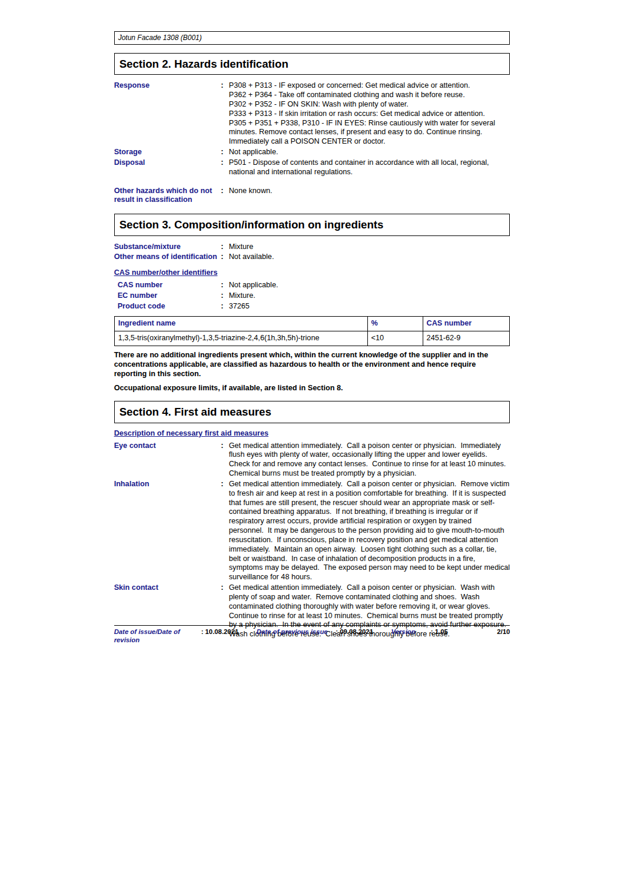Jotun Facade 1308 (B001)
Section 2. Hazards identification
| Response | : | P308 + P313 - IF exposed or concerned: Get medical advice or attention. P362 + P364 - Take off contaminated clothing and wash it before reuse. P302 + P352 - IF ON SKIN: Wash with plenty of water. P333 + P313 - If skin irritation or rash occurs: Get medical advice or attention. P305 + P351 + P338, P310 - IF IN EYES: Rinse cautiously with water for several minutes. Remove contact lenses, if present and easy to do. Continue rinsing. Immediately call a POISON CENTER or doctor. |
| Storage | : | Not applicable. |
| Disposal | : | P501 - Dispose of contents and container in accordance with all local, regional, national and international regulations. |
| Other hazards which do not result in classification | : | None known. |
Section 3. Composition/information on ingredients
| Substance/mixture | : | Mixture |
| Other means of identification | : | Not available. |
CAS number/other identifiers
| CAS number | : | Not applicable. |
| EC number | : | Mixture. |
| Product code | : | 37265 |
| Ingredient name | % | CAS number |
| --- | --- | --- |
| 1,3,5-tris(oxiranylmethyl)-1,3,5-triazine-2,4,6(1h,3h,5h)-trione | <10 | 2451-62-9 |
There are no additional ingredients present which, within the current knowledge of the supplier and in the concentrations applicable, are classified as hazardous to health or the environment and hence require reporting in this section.
Occupational exposure limits, if available, are listed in Section 8.
Section 4. First aid measures
Description of necessary first aid measures
| Eye contact | : | Get medical attention immediately. Call a poison center or physician. Immediately flush eyes with plenty of water, occasionally lifting the upper and lower eyelids. Check for and remove any contact lenses. Continue to rinse for at least 10 minutes. Chemical burns must be treated promptly by a physician. |
| Inhalation | : | Get medical attention immediately. Call a poison center or physician. Remove victim to fresh air and keep at rest in a position comfortable for breathing. If it is suspected that fumes are still present, the rescuer should wear an appropriate mask or self-contained breathing apparatus. If not breathing, if breathing is irregular or if respiratory arrest occurs, provide artificial respiration or oxygen by trained personnel. It may be dangerous to the person providing aid to give mouth-to-mouth resuscitation. If unconscious, place in recovery position and get medical attention immediately. Maintain an open airway. Loosen tight clothing such as a collar, tie, belt or waistband. In case of inhalation of decomposition products in a fire, symptoms may be delayed. The exposed person may need to be kept under medical surveillance for 48 hours. |
| Skin contact | : | Get medical attention immediately. Call a poison center or physician. Wash with plenty of soap and water. Remove contaminated clothing and shoes. Wash contaminated clothing thoroughly with water before removing it, or wear gloves. Continue to rinse for at least 10 minutes. Chemical burns must be treated promptly by a physician. In the event of any complaints or symptoms, avoid further exposure. Wash clothing before reuse. Clean shoes thoroughly before reuse. |
| Date of issue/Date of revision | : 10.08.2021 | Date of previous issue | : 09.08.2021 | Version | : 1.05 | 2/10 |